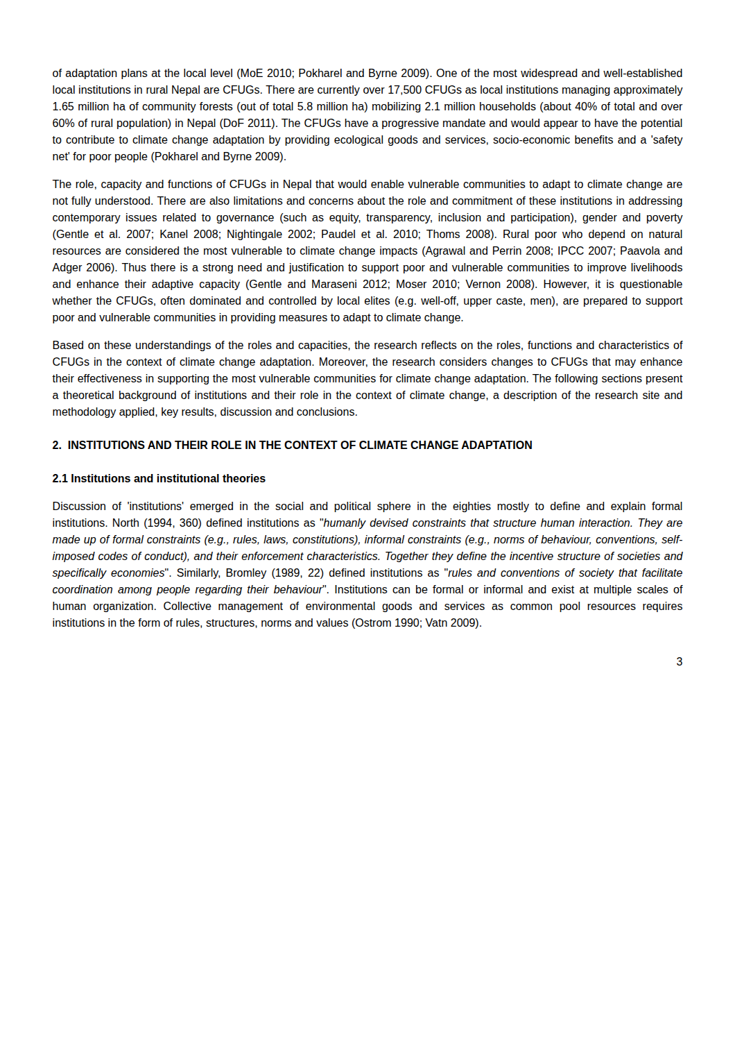of adaptation plans at the local level (MoE 2010; Pokharel and Byrne 2009). One of the most widespread and well-established local institutions in rural Nepal are CFUGs. There are currently over 17,500 CFUGs as local institutions managing approximately 1.65 million ha of community forests (out of total 5.8 million ha) mobilizing 2.1 million households (about 40% of total and over 60% of rural population) in Nepal (DoF 2011). The CFUGs have a progressive mandate and would appear to have the potential to contribute to climate change adaptation by providing ecological goods and services, socio-economic benefits and a 'safety net' for poor people (Pokharel and Byrne 2009).
The role, capacity and functions of CFUGs in Nepal that would enable vulnerable communities to adapt to climate change are not fully understood. There are also limitations and concerns about the role and commitment of these institutions in addressing contemporary issues related to governance (such as equity, transparency, inclusion and participation), gender and poverty (Gentle et al. 2007; Kanel 2008; Nightingale 2002; Paudel et al. 2010; Thoms 2008). Rural poor who depend on natural resources are considered the most vulnerable to climate change impacts (Agrawal and Perrin 2008; IPCC 2007; Paavola and Adger 2006). Thus there is a strong need and justification to support poor and vulnerable communities to improve livelihoods and enhance their adaptive capacity (Gentle and Maraseni 2012; Moser 2010; Vernon 2008). However, it is questionable whether the CFUGs, often dominated and controlled by local elites (e.g. well-off, upper caste, men), are prepared to support poor and vulnerable communities in providing measures to adapt to climate change.
Based on these understandings of the roles and capacities, the research reflects on the roles, functions and characteristics of CFUGs in the context of climate change adaptation. Moreover, the research considers changes to CFUGs that may enhance their effectiveness in supporting the most vulnerable communities for climate change adaptation. The following sections present a theoretical background of institutions and their role in the context of climate change, a description of the research site and methodology applied, key results, discussion and conclusions.
2. INSTITUTIONS AND THEIR ROLE IN THE CONTEXT OF CLIMATE CHANGE ADAPTATION
2.1 Institutions and institutional theories
Discussion of 'institutions' emerged in the social and political sphere in the eighties mostly to define and explain formal institutions. North (1994, 360) defined institutions as "humanly devised constraints that structure human interaction. They are made up of formal constraints (e.g., rules, laws, constitutions), informal constraints (e.g., norms of behaviour, conventions, self-imposed codes of conduct), and their enforcement characteristics. Together they define the incentive structure of societies and specifically economies". Similarly, Bromley (1989, 22) defined institutions as "rules and conventions of society that facilitate coordination among people regarding their behaviour". Institutions can be formal or informal and exist at multiple scales of human organization. Collective management of environmental goods and services as common pool resources requires institutions in the form of rules, structures, norms and values (Ostrom 1990; Vatn 2009).
3